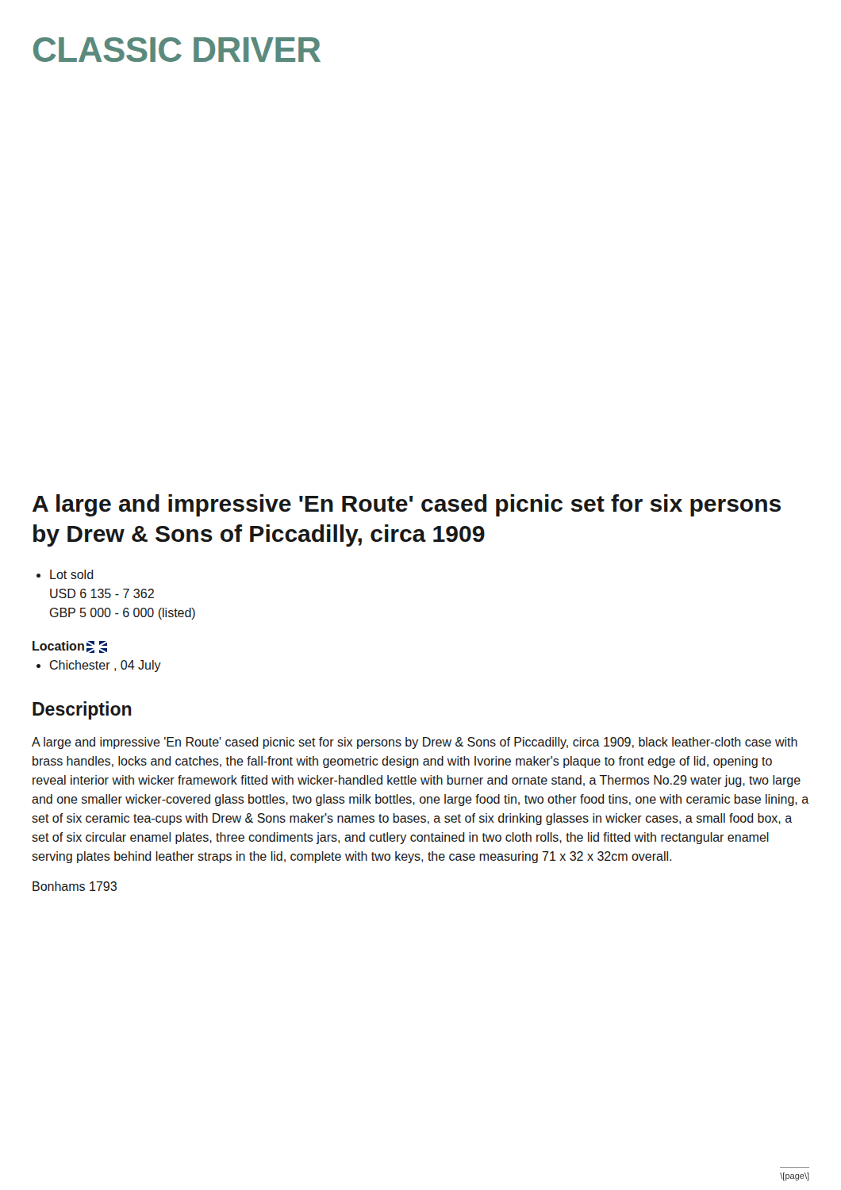CLASSIC DRIVER
A large and impressive 'En Route' cased picnic set for six persons by Drew & Sons of Piccadilly, circa 1909
Lot sold
USD 6 135 - 7 362
GBP 5 000 - 6 000 (listed)
Location
Chichester , 04 July
Description
A large and impressive 'En Route' cased picnic set for six persons by Drew & Sons of Piccadilly, circa 1909, black leather-cloth case with brass handles, locks and catches, the fall-front with geometric design and with Ivorine maker's plaque to front edge of lid, opening to reveal interior with wicker framework fitted with wicker-handled kettle with burner and ornate stand, a Thermos No.29 water jug, two large and one smaller wicker-covered glass bottles, two glass milk bottles, one large food tin, two other food tins, one with ceramic base lining, a set of six ceramic tea-cups with Drew & Sons maker's names to bases, a set of six drinking glasses in wicker cases, a small food box, a set of six circular enamel plates, three condiments jars, and cutlery contained in two cloth rolls, the lid fitted with rectangular enamel serving plates behind leather straps in the lid, complete with two keys, the case measuring 71 x 32 x 32cm overall.
Bonhams 1793
\[page\]